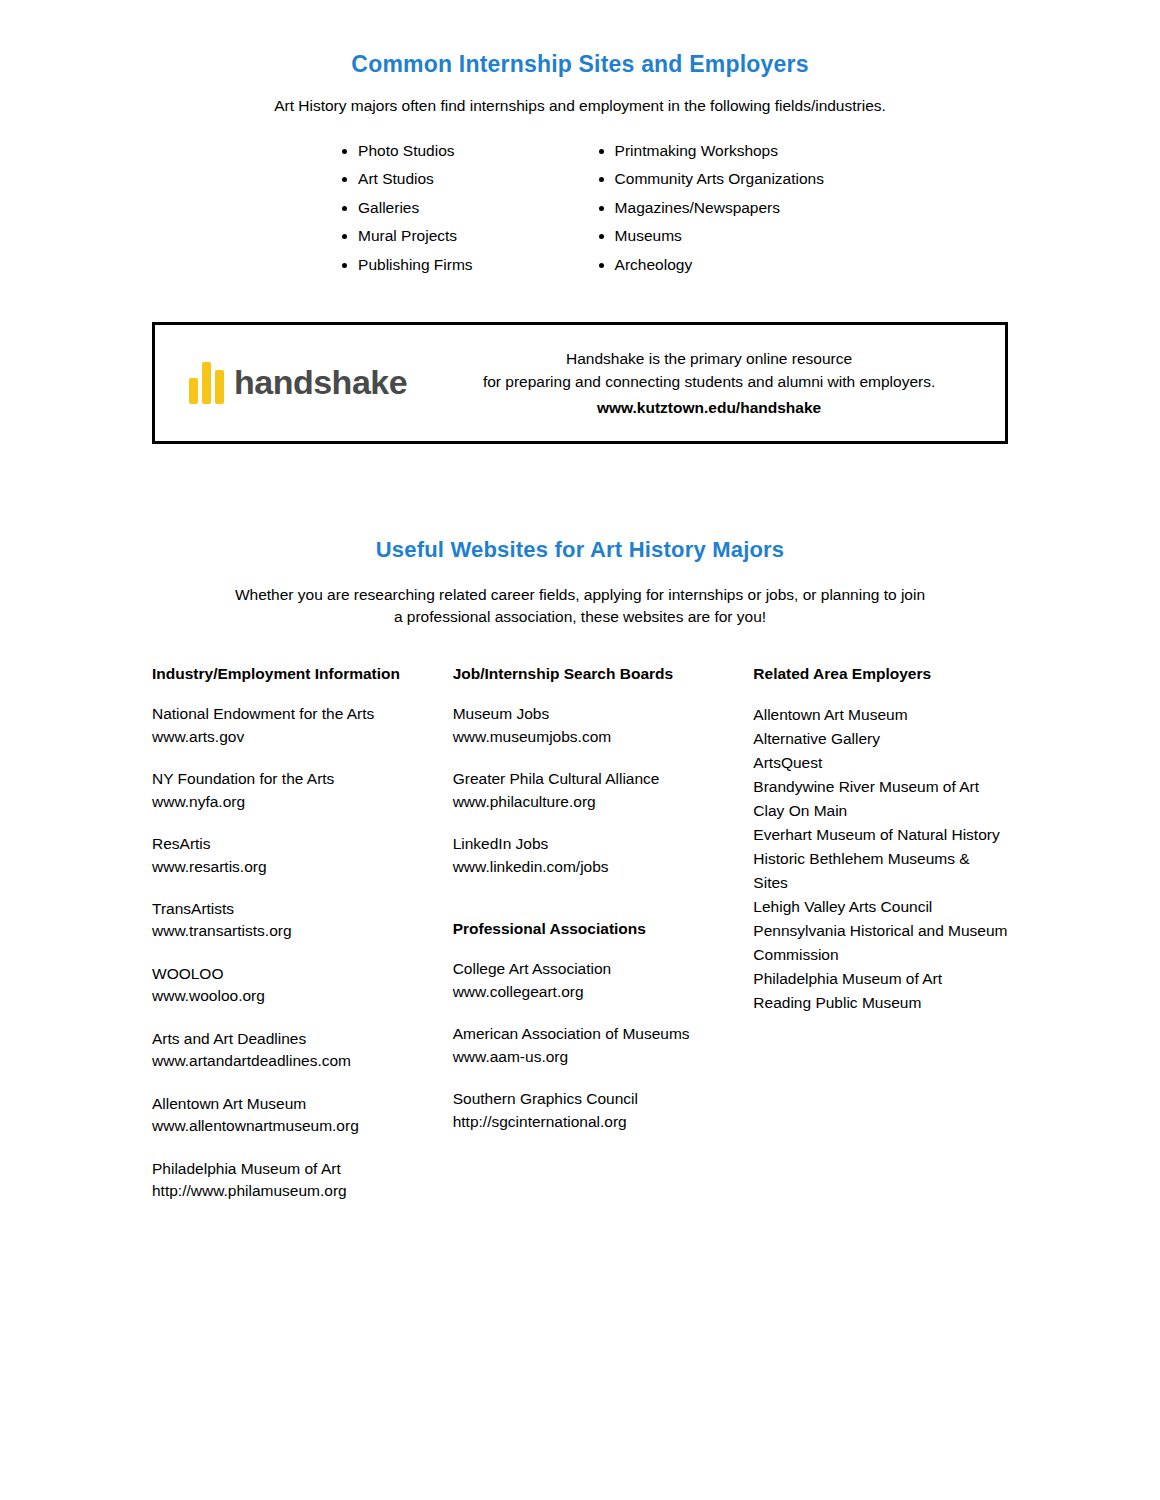Common Internship Sites and Employers
Art History majors often find internships and employment in the following fields/industries.
Photo Studios
Art Studios
Galleries
Mural Projects
Publishing Firms
Printmaking Workshops
Community Arts Organizations
Magazines/Newspapers
Museums
Archeology
handshake
Handshake is the primary online resource
for preparing and connecting students and alumni with employers. www.kutztown.edu/handshake
Useful Websites for Art History Majors
Whether you are researching related career fields, applying for internships or jobs, or planning to join
a professional association, these websites are for you!
Industry/Employment Information
National Endowment for the Arts www.arts.gov
NY Foundation for the Arts www.nyfa.org
ResArtis www.resartis.org
TransArtists www.transartists.org
WOOLOO www.wooloo.org
Arts and Art Deadlines www.artandartdeadlines.com
Allentown Art Museum www.allentownartmuseum.org
Philadelphia Museum of Art http://www.philamuseum.org
Job/Internship Search Boards
Museum Jobs www.museumjobs.com
Greater Phila Cultural Alliance www.philaculture.org
LinkedIn Jobs www.linkedin.com/jobs
Professional Associations
College Art Association www.collegeart.org
American Association of Museums www.aam-us.org
Southern Graphics Council http://sgcinternational.org
Related Area Employers
Allentown Art Museum
Alternative Gallery
ArtsQuest
Brandywine River Museum of Art
Clay On Main
Everhart Museum of Natural History
Historic Bethlehem Museums & Sites
Lehigh Valley Arts Council
Pennsylvania Historical and Museum Commission
Philadelphia Museum of Art
Reading Public Museum